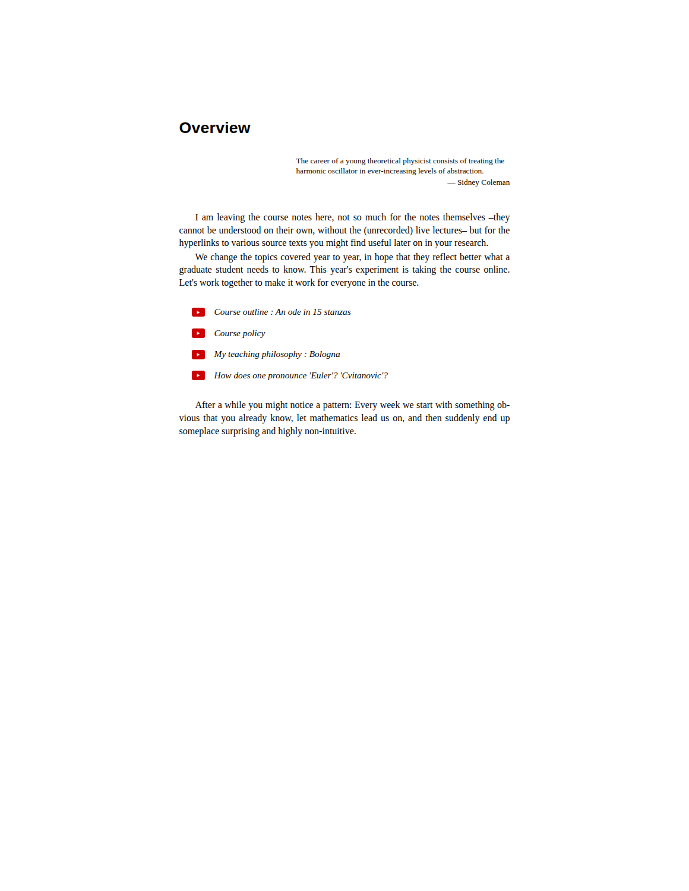Overview
The career of a young theoretical physicist consists of treating the harmonic oscillator in ever-increasing levels of abstraction. — Sidney Coleman
I am leaving the course notes here, not so much for the notes themselves –they cannot be understood on their own, without the (unrecorded) live lectures– but for the hyperlinks to various source texts you might find useful later on in your research.
We change the topics covered year to year, in hope that they reflect better what a graduate student needs to know. This year's experiment is taking the course online. Let's work together to make it work for everyone in the course.
Course outline : An ode in 15 stanzas
Course policy
My teaching philosophy : Bologna
How does one pronounce 'Euler'? 'Cvitanovic'?
After a while you might notice a pattern: Every week we start with something obvious that you already know, let mathematics lead us on, and then suddenly end up someplace surprising and highly non-intuitive.